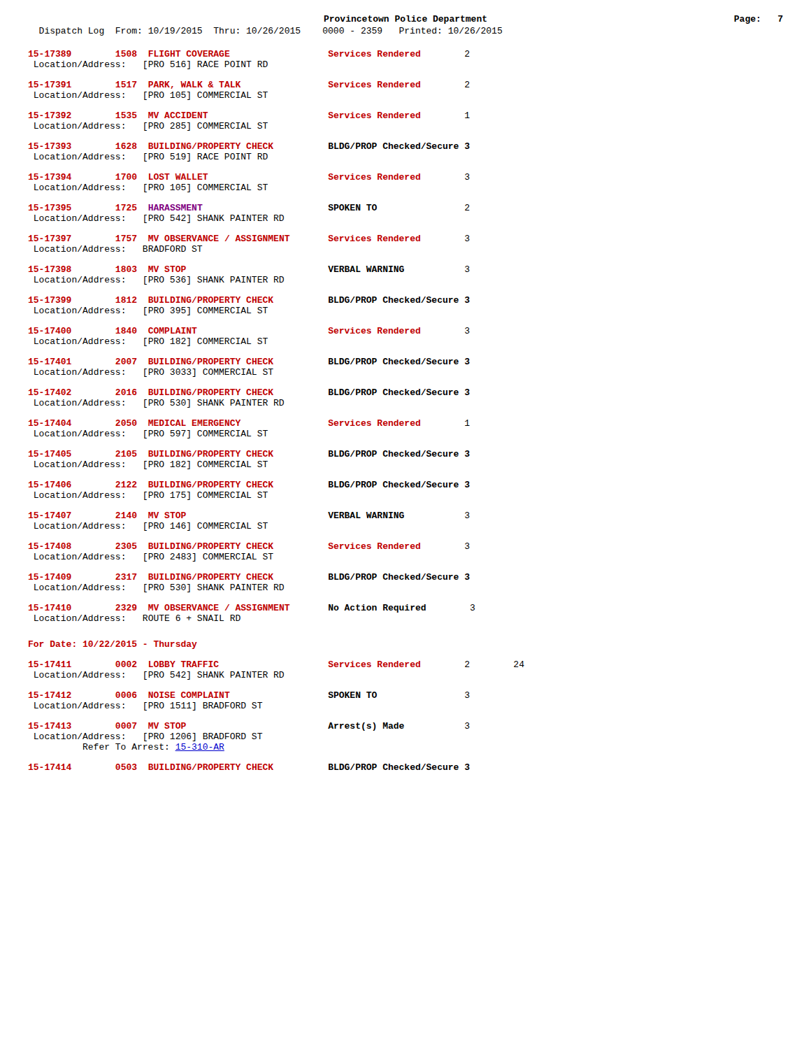Provincetown Police Department Page: 7
Dispatch Log From: 10/19/2015 Thru: 10/26/2015 0000 - 2359 Printed: 10/26/2015
15-17389 1508 FLIGHT COVERAGE Services Rendered 2
Location/Address: [PRO 516] RACE POINT RD
15-17391 1517 PARK, WALK & TALK Services Rendered 2
Location/Address: [PRO 105] COMMERCIAL ST
15-17392 1535 MV ACCIDENT Services Rendered 1
Location/Address: [PRO 285] COMMERCIAL ST
15-17393 1628 BUILDING/PROPERTY CHECK BLDG/PROP Checked/Secure 3
Location/Address: [PRO 519] RACE POINT RD
15-17394 1700 LOST WALLET Services Rendered 3
Location/Address: [PRO 105] COMMERCIAL ST
15-17395 1725 HARASSMENT SPOKEN TO 2
Location/Address: [PRO 542] SHANK PAINTER RD
15-17397 1757 MV OBSERVANCE / ASSIGNMENT Services Rendered 3
Location/Address: BRADFORD ST
15-17398 1803 MV STOP VERBAL WARNING 3
Location/Address: [PRO 536] SHANK PAINTER RD
15-17399 1812 BUILDING/PROPERTY CHECK BLDG/PROP Checked/Secure 3
Location/Address: [PRO 395] COMMERCIAL ST
15-17400 1840 COMPLAINT Services Rendered 3
Location/Address: [PRO 182] COMMERCIAL ST
15-17401 2007 BUILDING/PROPERTY CHECK BLDG/PROP Checked/Secure 3
Location/Address: [PRO 3033] COMMERCIAL ST
15-17402 2016 BUILDING/PROPERTY CHECK BLDG/PROP Checked/Secure 3
Location/Address: [PRO 530] SHANK PAINTER RD
15-17404 2050 MEDICAL EMERGENCY Services Rendered 1
Location/Address: [PRO 597] COMMERCIAL ST
15-17405 2105 BUILDING/PROPERTY CHECK BLDG/PROP Checked/Secure 3
Location/Address: [PRO 182] COMMERCIAL ST
15-17406 2122 BUILDING/PROPERTY CHECK BLDG/PROP Checked/Secure 3
Location/Address: [PRO 175] COMMERCIAL ST
15-17407 2140 MV STOP VERBAL WARNING 3
Location/Address: [PRO 146] COMMERCIAL ST
15-17408 2305 BUILDING/PROPERTY CHECK Services Rendered 3
Location/Address: [PRO 2483] COMMERCIAL ST
15-17409 2317 BUILDING/PROPERTY CHECK BLDG/PROP Checked/Secure 3
Location/Address: [PRO 530] SHANK PAINTER RD
15-17410 2329 MV OBSERVANCE / ASSIGNMENT No Action Required 3
Location/Address: ROUTE 6 + SNAIL RD
For Date: 10/22/2015 - Thursday
15-17411 0002 LOBBY TRAFFIC Services Rendered 2 24
Location/Address: [PRO 542] SHANK PAINTER RD
15-17412 0006 NOISE COMPLAINT SPOKEN TO 3
Location/Address: [PRO 1511] BRADFORD ST
15-17413 0007 MV STOP Arrest(s) Made 3
Location/Address: [PRO 1206] BRADFORD ST
Refer To Arrest: 15-310-AR
15-17414 0503 BUILDING/PROPERTY CHECK BLDG/PROP Checked/Secure 3